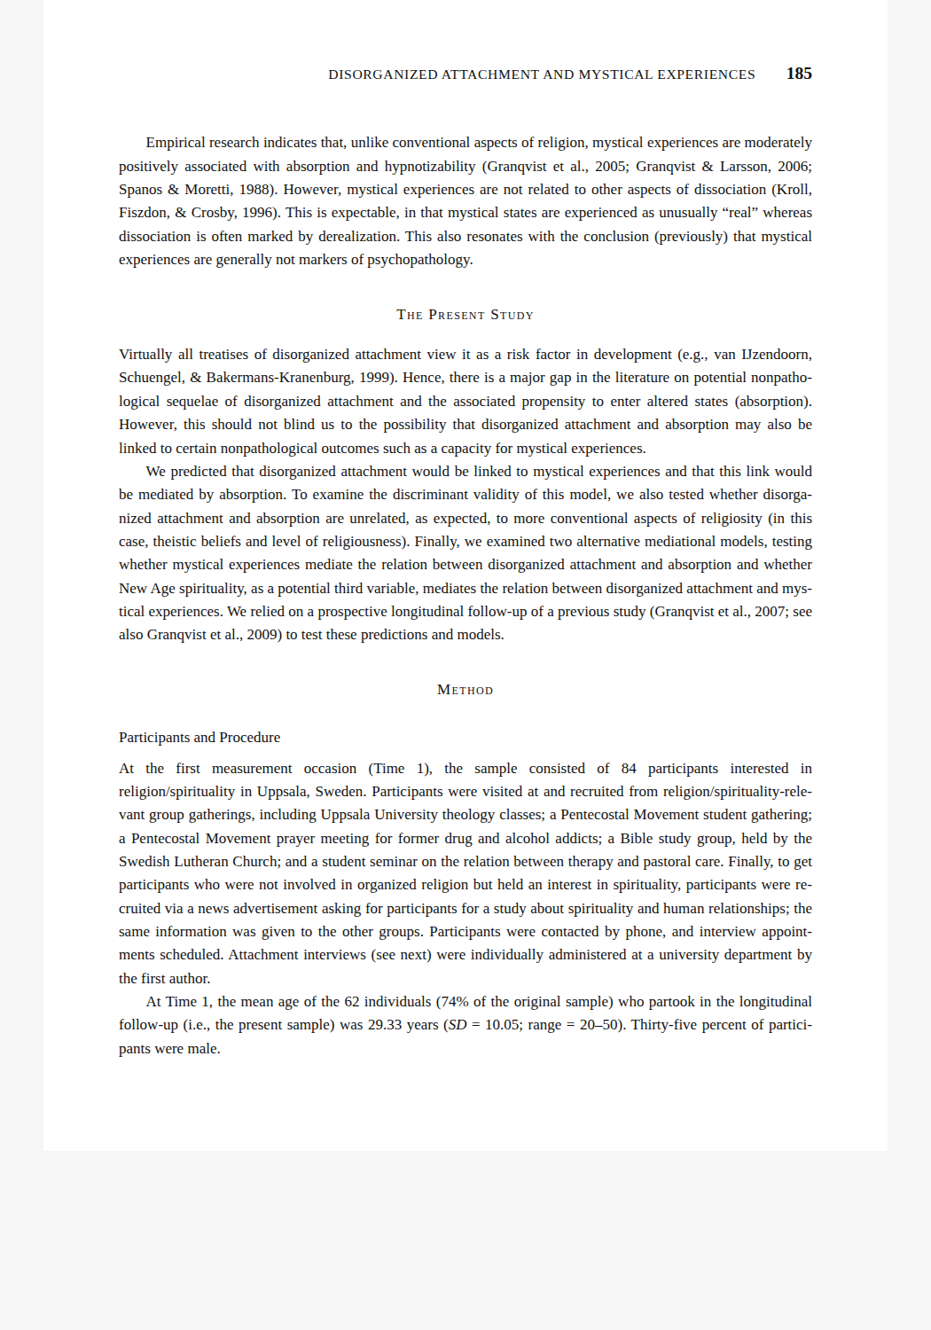Disorganized Attachment and Mystical Experiences 185
Empirical research indicates that, unlike conventional aspects of religion, mystical experiences are moderately positively associated with absorption and hypnotizability (Granqvist et al., 2005; Granqvist & Larsson, 2006; Spanos & Moretti, 1988). However, mystical experiences are not related to other aspects of dissociation (Kroll, Fiszdon, & Crosby, 1996). This is expectable, in that mystical states are experienced as unusually “real” whereas dissociation is often marked by derealization. This also resonates with the conclusion (previously) that mystical experiences are generally not markers of psychopathology.
The Present Study
Virtually all treatises of disorganized attachment view it as a risk factor in development (e.g., van IJzendoorn, Schuengel, & Bakermans-Kranenburg, 1999). Hence, there is a major gap in the literature on potential nonpathological sequelae of disorganized attachment and the associated propensity to enter altered states (absorption). However, this should not blind us to the possibility that disorganized attachment and absorption may also be linked to certain nonpathological outcomes such as a capacity for mystical experiences.
We predicted that disorganized attachment would be linked to mystical experiences and that this link would be mediated by absorption. To examine the discriminant validity of this model, we also tested whether disorganized attachment and absorption are unrelated, as expected, to more conventional aspects of religiosity (in this case, theistic beliefs and level of religiousness). Finally, we examined two alternative mediational models, testing whether mystical experiences mediate the relation between disorganized attachment and absorption and whether New Age spirituality, as a potential third variable, mediates the relation between disorganized attachment and mystical experiences. We relied on a prospective longitudinal follow-up of a previous study (Granqvist et al., 2007; see also Granqvist et al., 2009) to test these predictions and models.
Method
Participants and Procedure
At the first measurement occasion (Time 1), the sample consisted of 84 participants interested in religion/spirituality in Uppsala, Sweden. Participants were visited at and recruited from religion/spirituality-relevant group gatherings, including Uppsala University theology classes; a Pentecostal Movement student gathering; a Pentecostal Movement prayer meeting for former drug and alcohol addicts; a Bible study group, held by the Swedish Lutheran Church; and a student seminar on the relation between therapy and pastoral care. Finally, to get participants who were not involved in organized religion but held an interest in spirituality, participants were recruited via a news advertisement asking for participants for a study about spirituality and human relationships; the same information was given to the other groups. Participants were contacted by phone, and interview appointments scheduled. Attachment interviews (see next) were individually administered at a university department by the first author.
At Time 1, the mean age of the 62 individuals (74% of the original sample) who partook in the longitudinal follow-up (i.e., the present sample) was 29.33 years (SD = 10.05; range = 20–50). Thirty-five percent of participants were male.